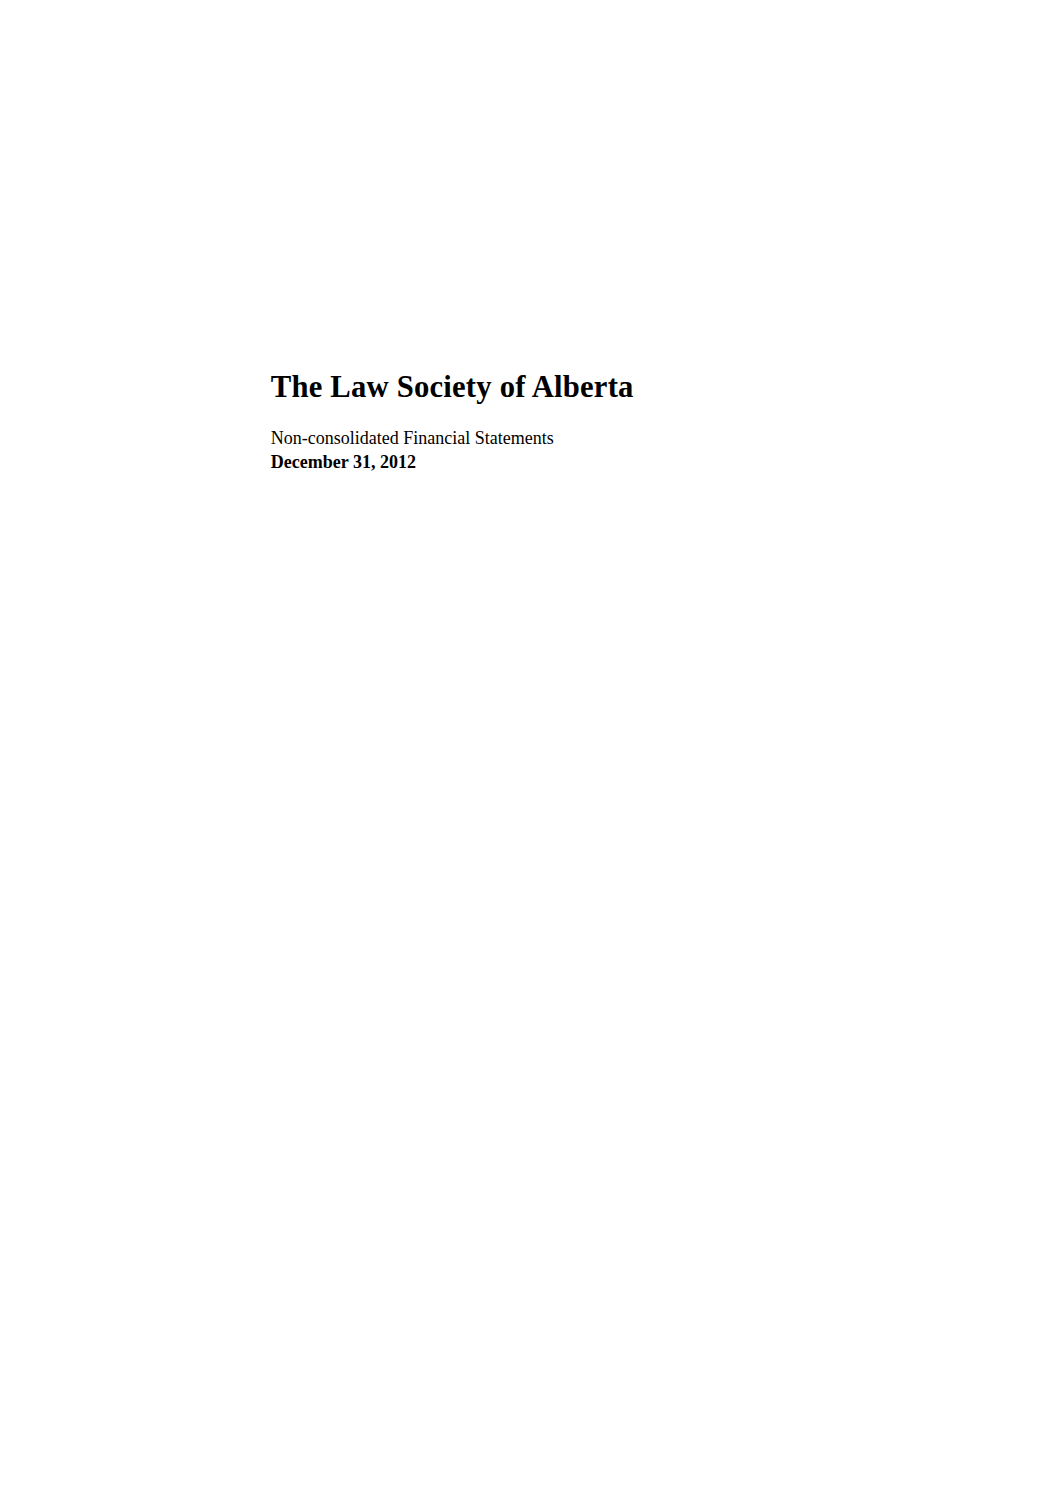The Law Society of Alberta
Non-consolidated Financial Statements
December 31, 2012